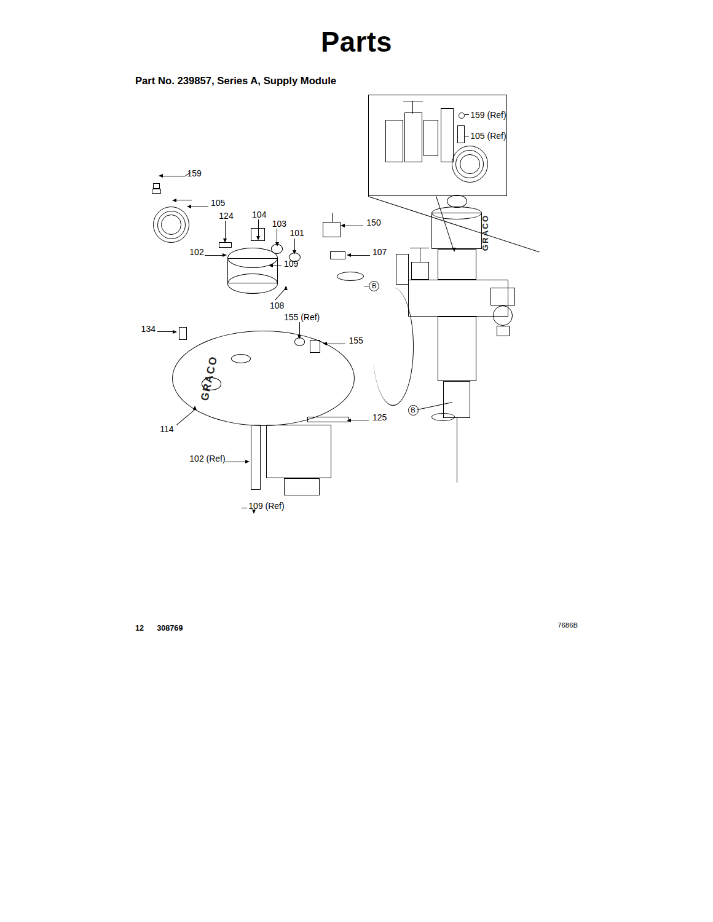Parts
Part No. 239857, Series A, Supply Module
159 (Ref)
105 (Ref)
159
105
124
104
103
101
102
109
108
150
107
B
155 (Ref)
155
134
GRACO
114
125
102 (Ref)
109 (Ref)
GRACO
B
7686B
12308769